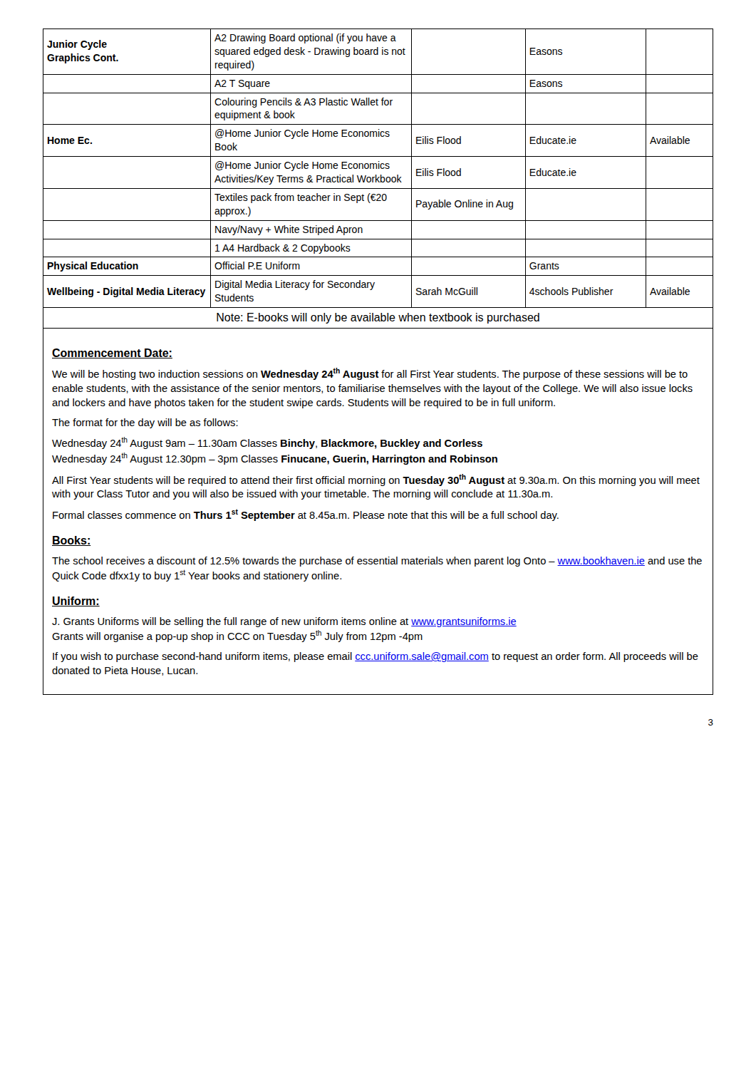| Junior Cycle Graphics Cont. | A2 Drawing Board optional (if you have a squared edged desk - Drawing board is not required) | | Easons | |
| | A2 T Square | | Easons | |
| | Colouring Pencils & A3 Plastic Wallet for equipment & book | | | |
| Home Ec. | @Home Junior Cycle Home Economics Book | Eilis Flood | Educate.ie | Available |
| | @Home Junior Cycle Home Economics Activities/Key Terms & Practical Workbook | Eilis Flood | Educate.ie | |
| | Textiles pack from teacher in Sept (€20 approx.) | Payable Online in Aug | | |
| | Navy/Navy + White Striped Apron | | | |
| | 1 A4 Hardback & 2 Copybooks | | | |
| Physical Education | Official P.E Uniform | | Grants | |
| Wellbeing - Digital Media Literacy | Digital Media Literacy for Secondary Students | Sarah McGuill | 4schools Publisher | Available |
| Note: E-books will only be available when textbook is purchased |
Commencement Date:
We will be hosting two induction sessions on Wednesday 24th August for all First Year students. The purpose of these sessions will be to enable students, with the assistance of the senior mentors, to familiarise themselves with the layout of the College. We will also issue locks and lockers and have photos taken for the student swipe cards. Students will be required to be in full uniform.
The format for the day will be as follows:
Wednesday 24th August 9am – 11.30am Classes Binchy, Blackmore, Buckley and Corless
Wednesday 24th August 12.30pm – 3pm Classes Finucane, Guerin, Harrington and Robinson
All First Year students will be required to attend their first official morning on Tuesday 30th August at 9.30a.m. On this morning you will meet with your Class Tutor and you will also be issued with your timetable. The morning will conclude at 11.30a.m.
Formal classes commence on Thurs 1st September at 8.45a.m. Please note that this will be a full school day.
Books:
The school receives a discount of 12.5% towards the purchase of essential materials when parent log Onto – www.bookhaven.ie and use the Quick Code dfxx1y to buy 1st Year books and stationery online.
Uniform:
J. Grants Uniforms will be selling the full range of new uniform items online at www.grantsuniforms.ie
Grants will organise a pop-up shop in CCC on Tuesday 5th July from 12pm -4pm
If you wish to purchase second-hand uniform items, please email ccc.uniform.sale@gmail.com to request an order form. All proceeds will be donated to Pieta House, Lucan.
3